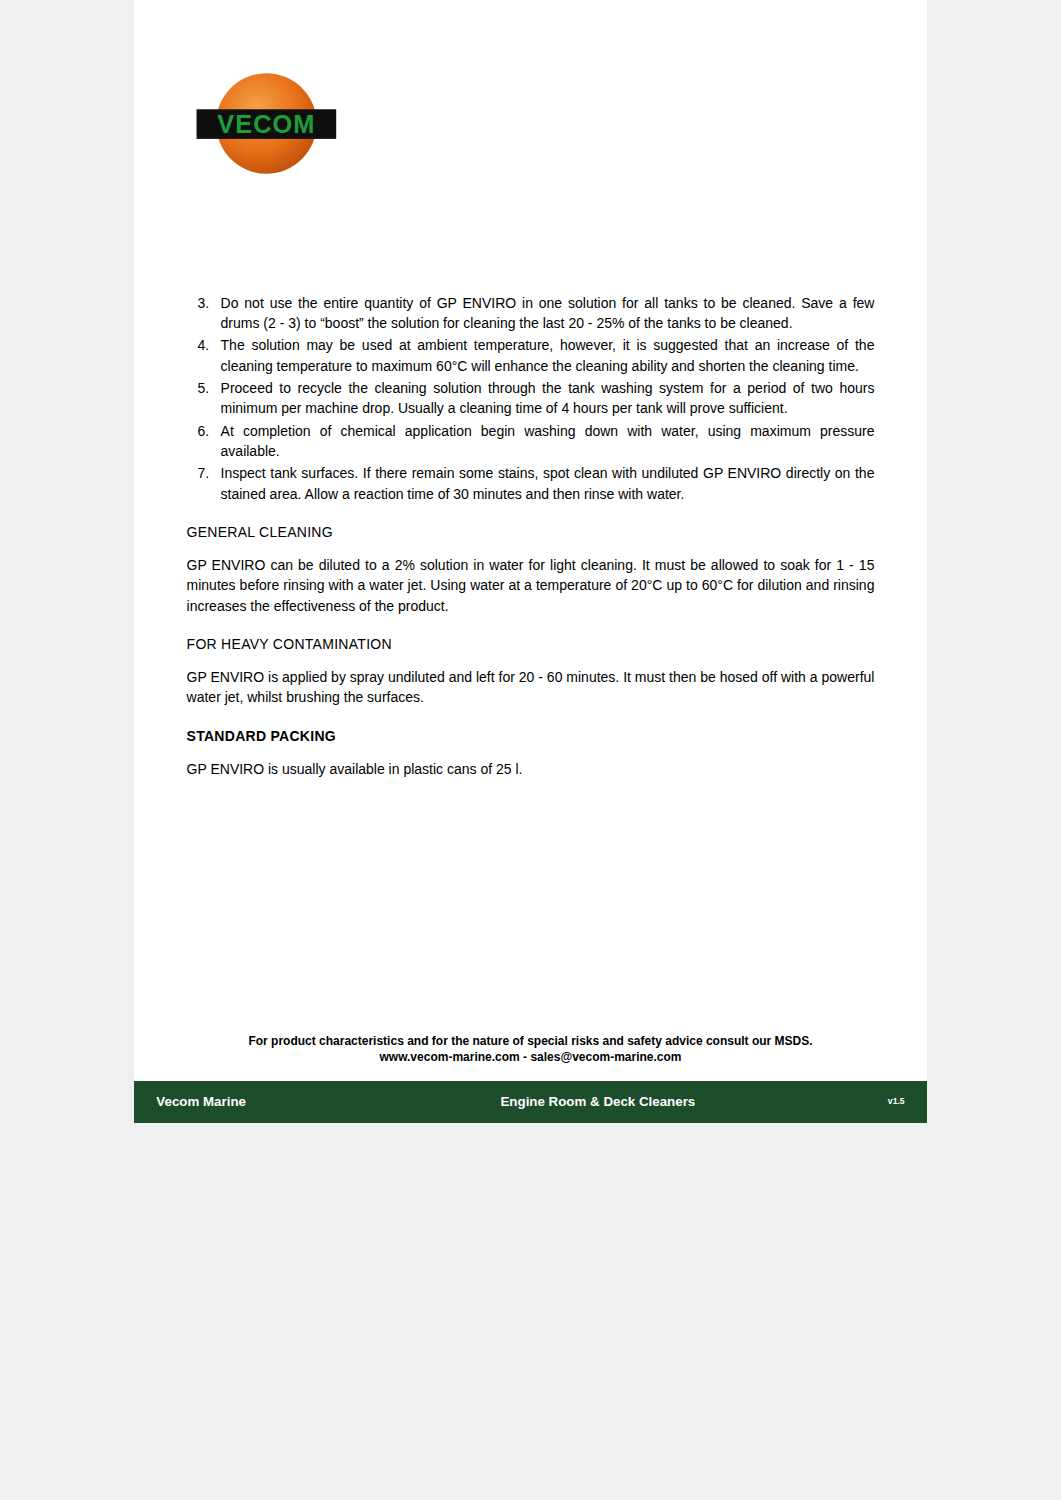VECOM
Do not use the entire quantity of GP ENVIRO in one solution for all tanks to be cleaned. Save a few drums (2 - 3) to “boost” the solution for cleaning the last 20 - 25% of the tanks to be cleaned.
The solution may be used at ambient temperature, however, it is suggested that an increase of the cleaning temperature to maximum 60°C will enhance the cleaning ability and shorten the cleaning time.
Proceed to recycle the cleaning solution through the tank washing system for a period of two hours minimum per machine drop. Usually a cleaning time of 4 hours per tank will prove sufficient.
At completion of chemical application begin washing down with water, using maximum pressure available.
Inspect tank surfaces. If there remain some stains, spot clean with undiluted GP ENVIRO directly on the stained area. Allow a reaction time of 30 minutes and then rinse with water.
GENERAL CLEANING
GP ENVIRO can be diluted to a 2% solution in water for light cleaning. It must be allowed to soak for 1 - 15 minutes before rinsing with a water jet. Using water at a temperature of 20°C up to 60°C for dilution and rinsing increases the effectiveness of the product.
FOR HEAVY CONTAMINATION
GP ENVIRO is applied by spray undiluted and left for 20 - 60 minutes. It must then be hosed off with a powerful water jet, whilst brushing the surfaces.
STANDARD PACKING
GP ENVIRO is usually available in plastic cans of 25 l.
For product characteristics and for the nature of special risks and safety advice consult our MSDS.
www.vecom-marine.com - sales@vecom-marine.com
Vecom Marine
Engine Room & Deck Cleaners
v1.5